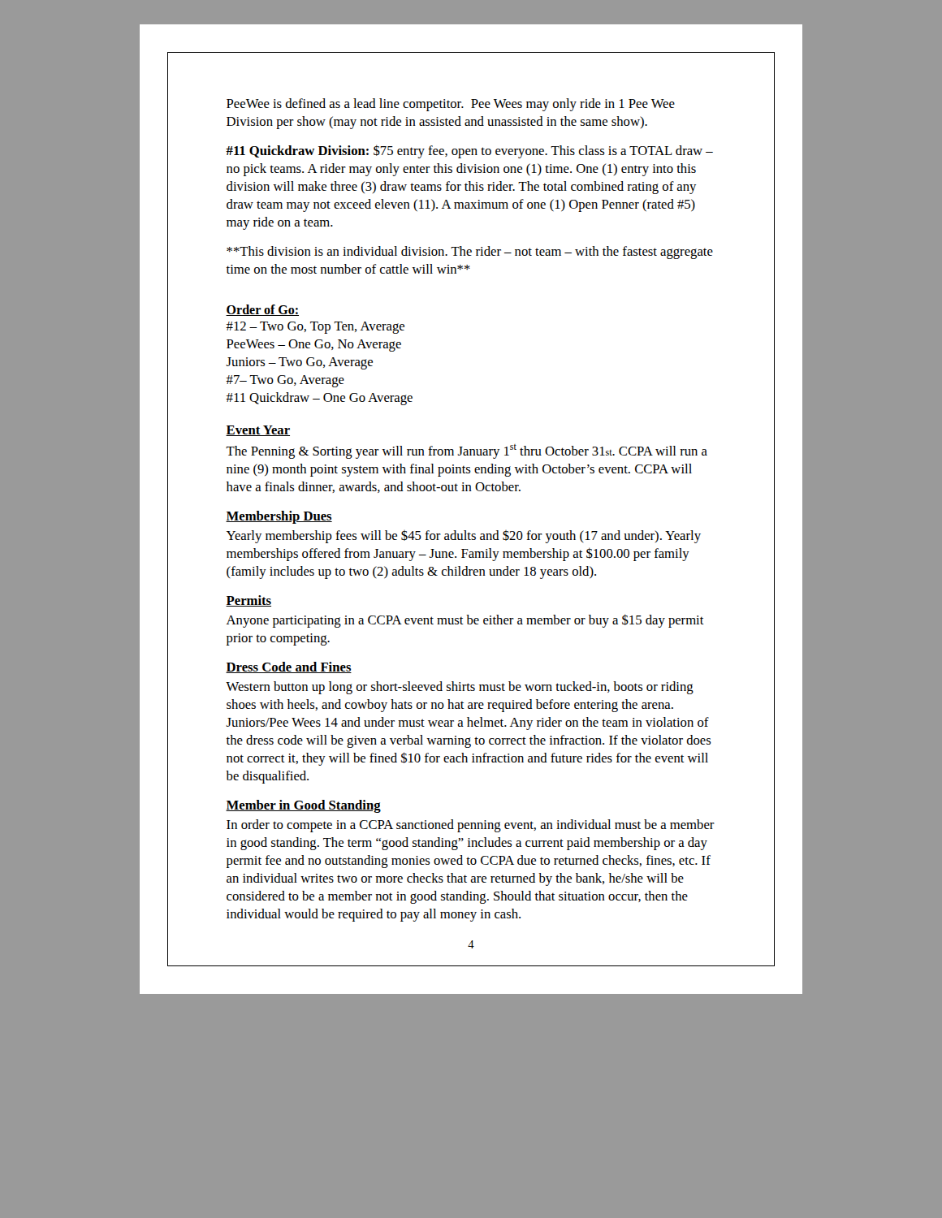PeeWee is defined as a lead line competitor. Pee Wees may only ride in 1 Pee Wee Division per show (may not ride in assisted and unassisted in the same show).
#11 Quickdraw Division: $75 entry fee, open to everyone. This class is a TOTAL draw – no pick teams. A rider may only enter this division one (1) time. One (1) entry into this division will make three (3) draw teams for this rider. The total combined rating of any draw team may not exceed eleven (11). A maximum of one (1) Open Penner (rated #5) may ride on a team.
**This division is an individual division. The rider – not team – with the fastest aggregate time on the most number of cattle will win**
Order of Go:
#12 – Two Go, Top Ten, Average
PeeWees – One Go, No Average
Juniors – Two Go, Average
#7– Two Go, Average
#11 Quickdraw – One Go Average
Event Year
The Penning & Sorting year will run from January 1st thru October 31st. CCPA will run a nine (9) month point system with final points ending with October’s event. CCPA will have a finals dinner, awards, and shoot-out in October.
Membership Dues
Yearly membership fees will be $45 for adults and $20 for youth (17 and under). Yearly memberships offered from January – June. Family membership at $100.00 per family (family includes up to two (2) adults & children under 18 years old).
Permits
Anyone participating in a CCPA event must be either a member or buy a $15 day permit prior to competing.
Dress Code and Fines
Western button up long or short-sleeved shirts must be worn tucked-in, boots or riding shoes with heels, and cowboy hats or no hat are required before entering the arena. Juniors/Pee Wees 14 and under must wear a helmet. Any rider on the team in violation of the dress code will be given a verbal warning to correct the infraction. If the violator does not correct it, they will be fined $10 for each infraction and future rides for the event will be disqualified.
Member in Good Standing
In order to compete in a CCPA sanctioned penning event, an individual must be a member in good standing. The term “good standing” includes a current paid membership or a day permit fee and no outstanding monies owed to CCPA due to returned checks, fines, etc. If an individual writes two or more checks that are returned by the bank, he/she will be considered to be a member not in good standing. Should that situation occur, then the individual would be required to pay all money in cash.
4